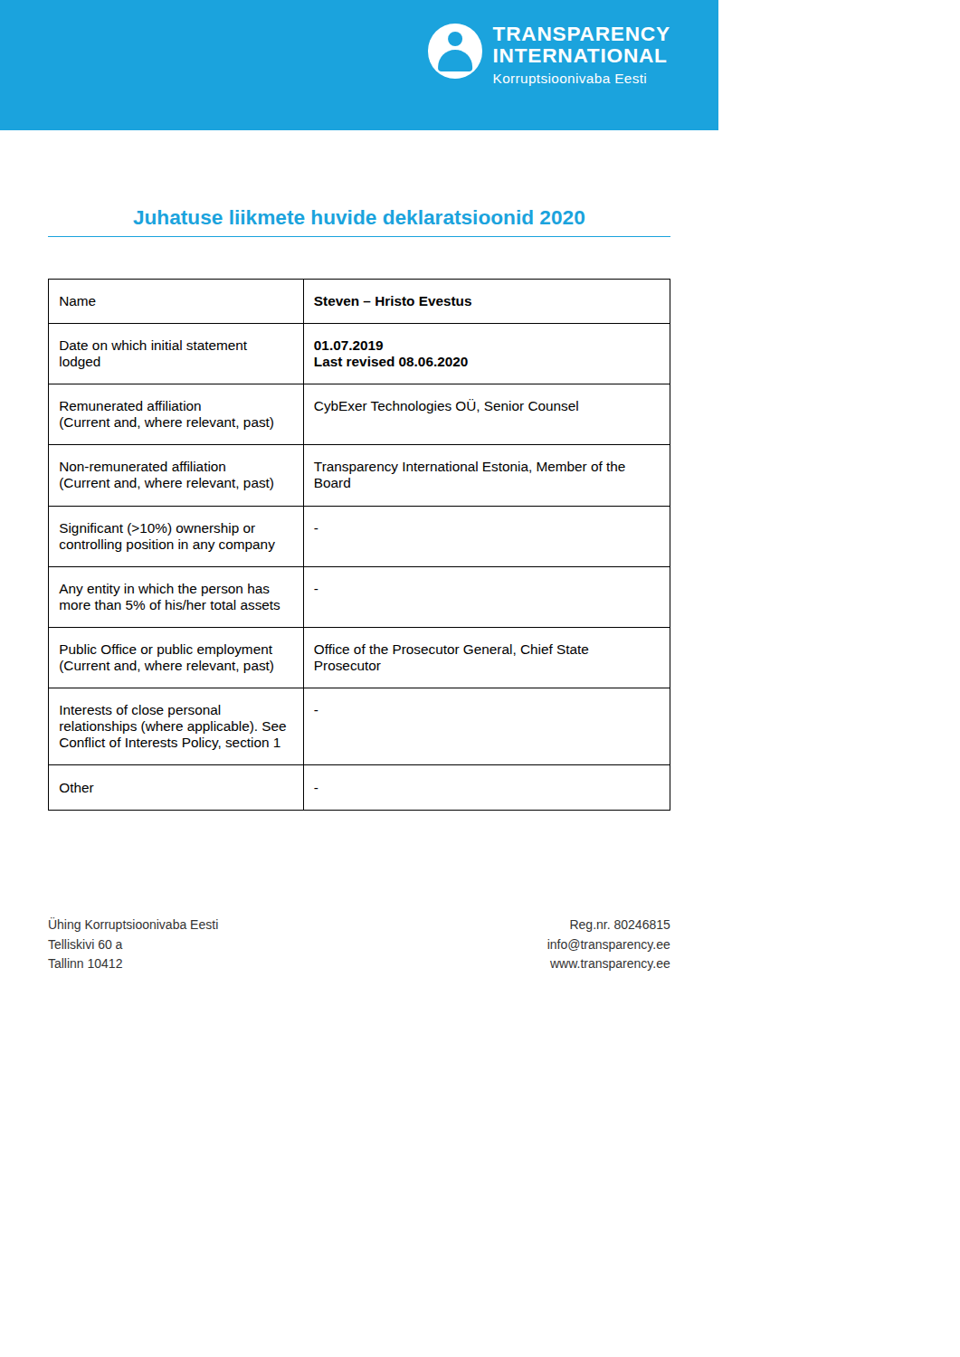TRANSPARENCY INTERNATIONAL Korruptsioonivaba Eesti
Juhatuse liikmete huvide deklaratsioonid 2020
| Name | Steven – Hristo Evestus |
| Date on which initial statement lodged | 01.07.2019 Last revised 08.06.2020 |
| Remunerated affiliation (Current and, where relevant, past) | CybExer Technologies OÜ, Senior Counsel |
| Non-remunerated affiliation (Current and, where relevant, past) | Transparency International Estonia, Member of the Board |
| Significant (>10%) ownership or controlling position in any company | - |
| Any entity in which the person has more than 5% of his/her total assets | - |
| Public Office or public employment (Current and, where relevant, past) | Office of the Prosecutor General, Chief State Prosecutor |
| Interests of close personal relationships (where applicable). See Conflict of Interests Policy, section 1 | - |
| Other | - |
Ühing Korruptsioonivaba Eesti
Telliskivi 60 a
Tallinn 10412
Reg.nr. 80246815
info@transparency.ee
www.transparency.ee